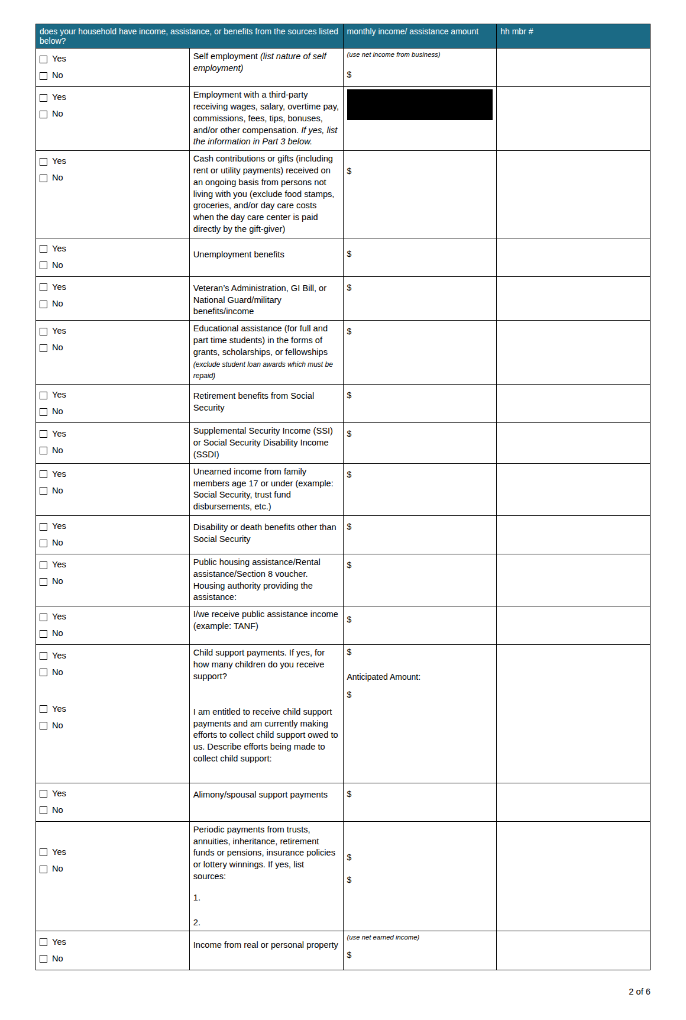| does your household have income, assistance, or benefits from the sources listed below? | monthly income/ assistance amount | hh mbr # |
| --- | --- | --- |
| Yes No | Self employment (list nature of self employment) | (use net income from business) $ | |
| Yes No | Employment with a third-party receiving wages, salary, overtime pay, commissions, fees, tips, bonuses, and/or other compensation. If yes, list the information in Part 3 below. | | |
| Yes No | Cash contributions or gifts (including rent or utility payments) received on an ongoing basis from persons not living with you (exclude food stamps, groceries, and/or day care costs when the day care center is paid directly by the gift-giver) | $ | |
| Yes No | Unemployment benefits | $ | |
| Yes No | Veteran’s Administration, GI Bill, or National Guard/military benefits/income | $ | |
| Yes No | Educational assistance (for full and part time students) in the forms of grants, scholarships, or fellowships (exclude student loan awards which must be repaid) | $ | |
| Yes No | Retirement benefits from Social Security | $ | |
| Yes No | Supplemental Security Income (SSI) or Social Security Disability Income (SSDI) | $ | |
| Yes No | Unearned income from family members age 17 or under (example: Social Security, trust fund disbursements, etc.) | $ | |
| Yes No | Disability or death benefits other than Social Security | $ | |
| Yes No | Public housing assistance/Rental assistance/Section 8 voucher. Housing authority providing the assistance: | $ | |
| Yes No | I/we receive public assistance income (example: TANF) | $ | |
| Yes No Yes No | Child support payments. If yes, for how many children do you receive support? I am entitled to receive child support payments and am currently making efforts to collect child support owed to us. Describe efforts being made to collect child support: | $ Anticipated Amount: $ | |
| Yes No | Alimony/spousal support payments | $ | |
| Yes No | Periodic payments from trusts, annuities, inheritance, retirement funds or pensions, insurance policies or lottery winnings. If yes, list sources: 1. 2. | $ $ | |
| Yes No | Income from real or personal property | (use net earned income) $ | |
2 of 6